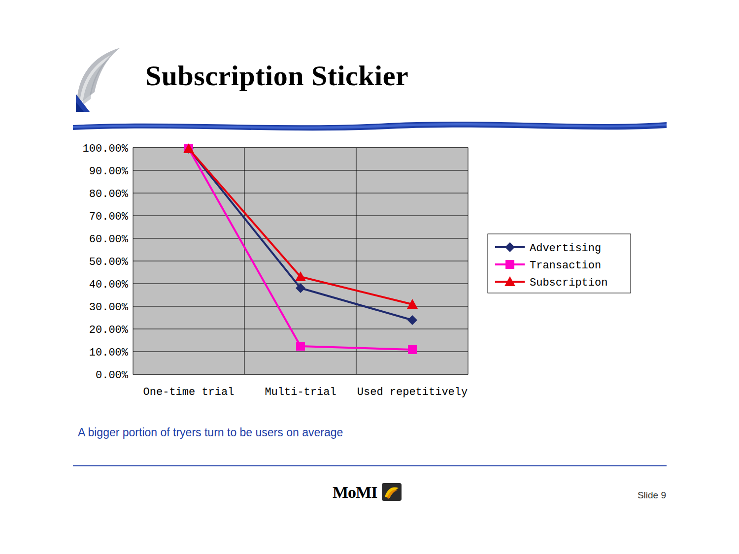Subscription Stickier
100.00% 90.00% 80.00% 70.00% 60.00% 50.00% 40.00% 30.00% 20.00% 10.00% 0.00% One-time trial Multi-trial Used repetitively Advertising Transaction Subscription
A bigger portion of tryers turn to be users on average
MoMI
Slide 9